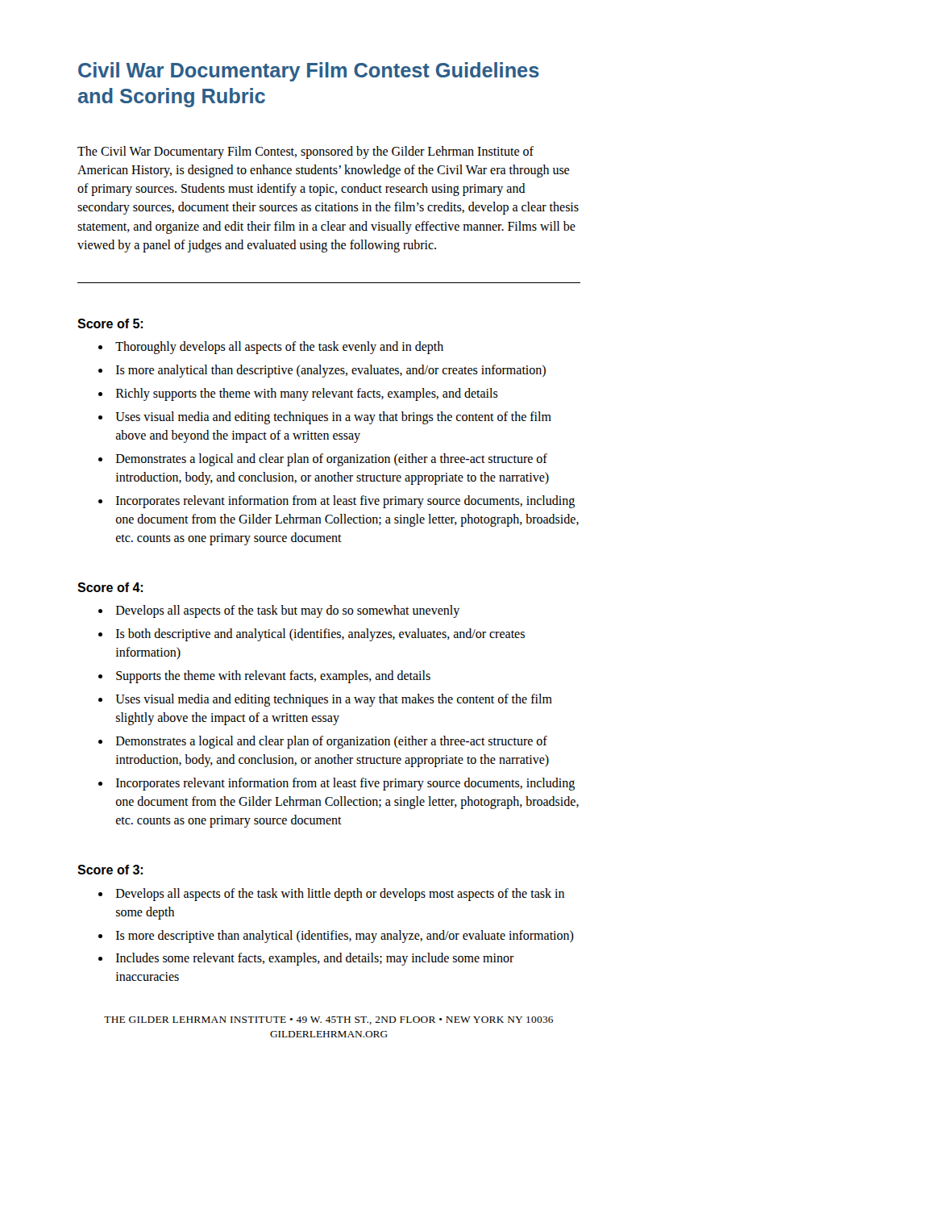Civil War Documentary Film Contest Guidelines and Scoring Rubric
The Civil War Documentary Film Contest, sponsored by the Gilder Lehrman Institute of American History, is designed to enhance students’ knowledge of the Civil War era through use of primary sources. Students must identify a topic, conduct research using primary and secondary sources, document their sources as citations in the film’s credits, develop a clear thesis statement, and organize and edit their film in a clear and visually effective manner. Films will be viewed by a panel of judges and evaluated using the following rubric.
Score of 5:
Thoroughly develops all aspects of the task evenly and in depth
Is more analytical than descriptive (analyzes, evaluates, and/or creates information)
Richly supports the theme with many relevant facts, examples, and details
Uses visual media and editing techniques in a way that brings the content of the film above and beyond the impact of a written essay
Demonstrates a logical and clear plan of organization (either a three-act structure of introduction, body, and conclusion, or another structure appropriate to the narrative)
Incorporates relevant information from at least five primary source documents, including one document from the Gilder Lehrman Collection; a single letter, photograph, broadside, etc. counts as one primary source document
Score of 4:
Develops all aspects of the task but may do so somewhat unevenly
Is both descriptive and analytical (identifies, analyzes, evaluates, and/or creates information)
Supports the theme with relevant facts, examples, and details
Uses visual media and editing techniques in a way that makes the content of the film slightly above the impact of a written essay
Demonstrates a logical and clear plan of organization (either a three-act structure of introduction, body, and conclusion, or another structure appropriate to the narrative)
Incorporates relevant information from at least five primary source documents, including one document from the Gilder Lehrman Collection; a single letter, photograph, broadside, etc. counts as one primary source document
Score of 3:
Develops all aspects of the task with little depth or develops most aspects of the task in some depth
Is more descriptive than analytical (identifies, may analyze, and/or evaluate information)
Includes some relevant facts, examples, and details; may include some minor inaccuracies
THE GILDER LEHRMAN INSTITUTE • 49 W. 45TH ST., 2ND FLOOR • NEW YORK NY 10036
GILDERLEHRMAN.ORG